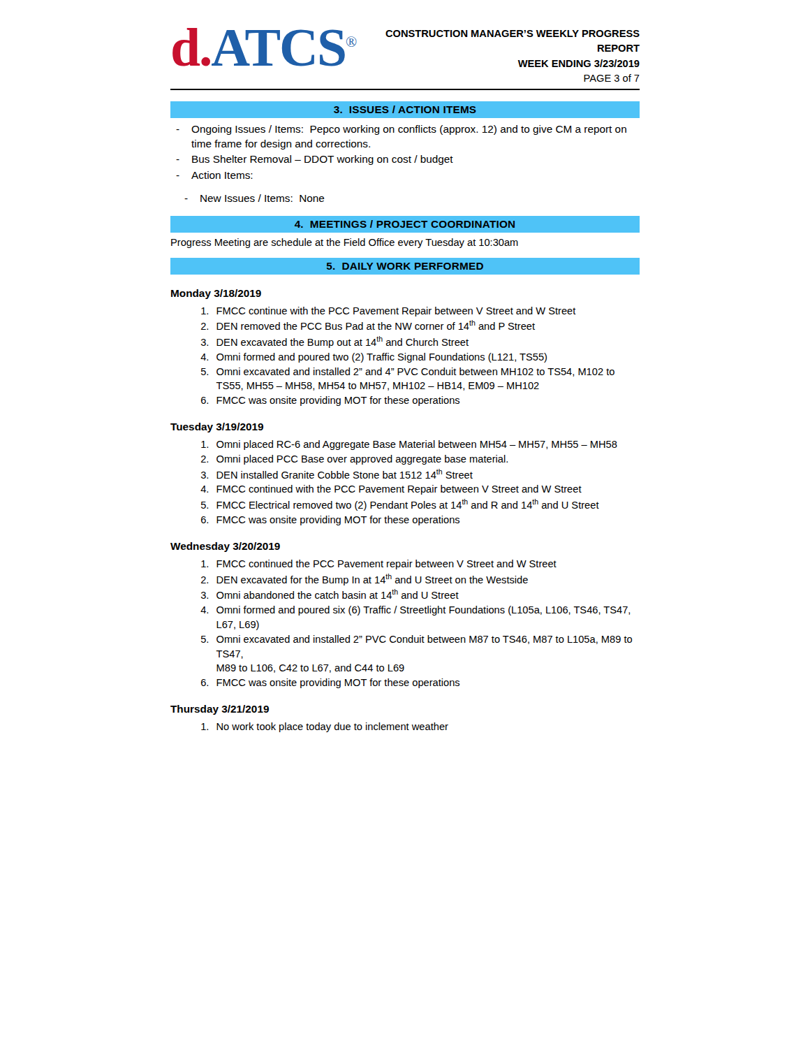d. ATCS®
CONSTRUCTION MANAGER’S WEEKLY PROGRESS REPORT
WEEK ENDING 3/23/2019
PAGE 3 of 7
3. ISSUES / ACTION ITEMS
Ongoing Issues / Items: Pepco working on conflicts (approx. 12) and to give CM a report on time frame for design and corrections.
Bus Shelter Removal – DDOT working on cost / budget
Action Items:
New Issues / Items: None
4. MEETINGS / PROJECT COORDINATION
Progress Meeting are schedule at the Field Office every Tuesday at 10:30am
5. DAILY WORK PERFORMED
Monday 3/18/2019
FMCC continue with the PCC Pavement Repair between V Street and W Street
DEN removed the PCC Bus Pad at the NW corner of 14th and P Street
DEN excavated the Bump out at 14th and Church Street
Omni formed and poured two (2) Traffic Signal Foundations (L121, TS55)
Omni excavated and installed 2” and 4” PVC Conduit between MH102 to TS54, M102 to TS55, MH55 – MH58, MH54 to MH57, MH102 – HB14, EM09 – MH102
FMCC was onsite providing MOT for these operations
Tuesday 3/19/2019
Omni placed RC-6 and Aggregate Base Material between MH54 – MH57, MH55 – MH58
Omni placed PCC Base over approved aggregate base material.
DEN installed Granite Cobble Stone bat 1512 14th Street
FMCC continued with the PCC Pavement Repair between V Street and W Street
FMCC Electrical removed two (2) Pendant Poles at 14th and R and 14th and U Street
FMCC was onsite providing MOT for these operations
Wednesday 3/20/2019
FMCC continued the PCC Pavement repair between V Street and W Street
DEN excavated for the Bump In at 14th and U Street on the Westside
Omni abandoned the catch basin at 14th and U Street
Omni formed and poured six (6) Traffic / Streetlight Foundations (L105a, L106, TS46, TS47, L67, L69)
Omni excavated and installed 2” PVC Conduit between M87 to TS46, M87 to L105a, M89 to TS47, M89 to L106, C42 to L67, and C44 to L69
FMCC was onsite providing MOT for these operations
Thursday 3/21/2019
No work took place today due to inclement weather